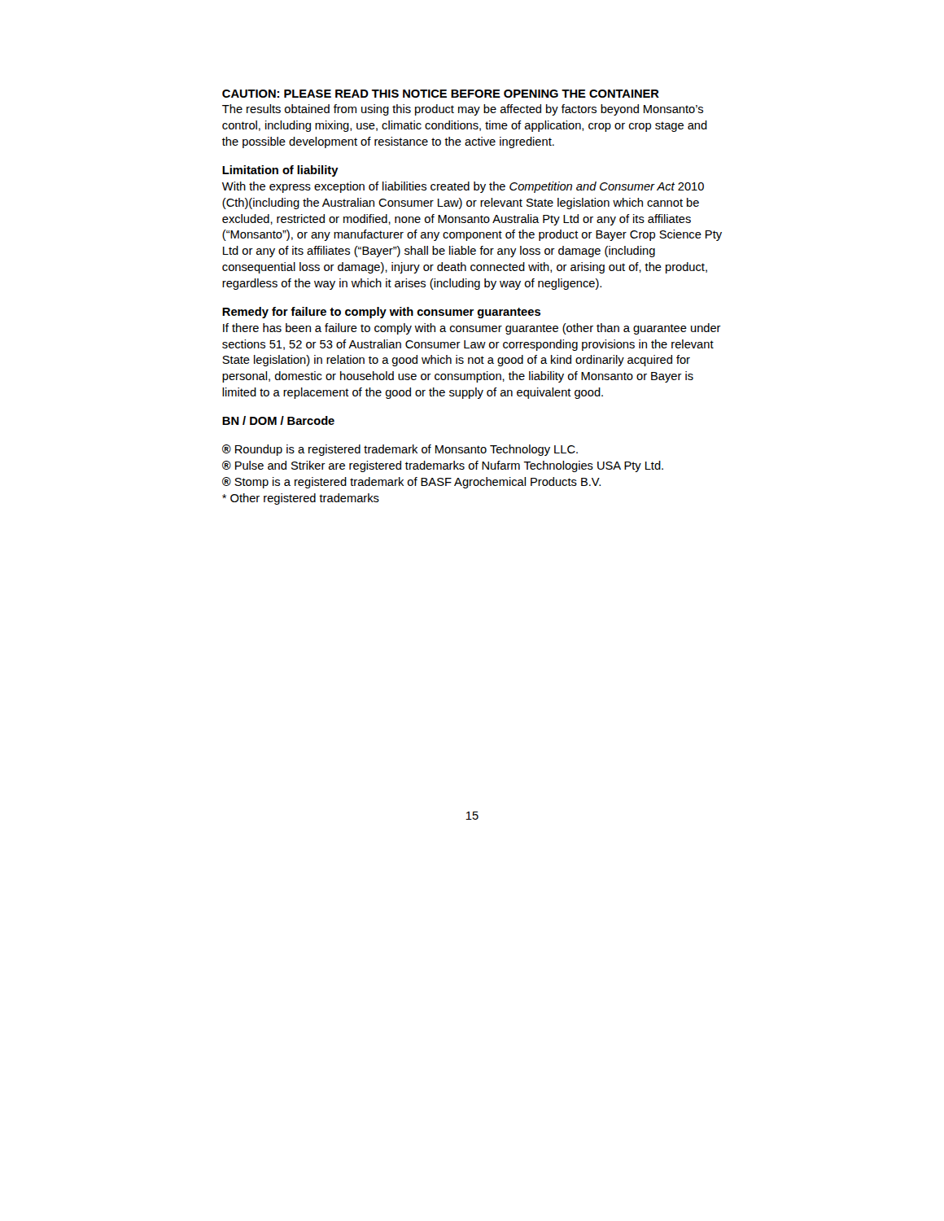CAUTION: PLEASE READ THIS NOTICE BEFORE OPENING THE CONTAINER
The results obtained from using this product may be affected by factors beyond Monsanto’s control, including mixing, use, climatic conditions, time of application, crop or crop stage and the possible development of resistance to the active ingredient.
Limitation of liability
With the express exception of liabilities created by the Competition and Consumer Act 2010 (Cth)(including the Australian Consumer Law) or relevant State legislation which cannot be excluded, restricted or modified, none of Monsanto Australia Pty Ltd or any of its affiliates (“Monsanto”), or any manufacturer of any component of the product or Bayer Crop Science Pty Ltd or any of its affiliates (“Bayer”) shall be liable for any loss or damage (including consequential loss or damage), injury or death connected with, or arising out of, the product, regardless of the way in which it arises (including by way of negligence).
Remedy for failure to comply with consumer guarantees
If there has been a failure to comply with a consumer guarantee (other than a guarantee under sections 51, 52 or 53 of Australian Consumer Law or corresponding provisions in the relevant State legislation) in relation to a good which is not a good of a kind ordinarily acquired for personal, domestic or household use or consumption, the liability of Monsanto or Bayer is limited to a replacement of the good or the supply of an equivalent good.
BN / DOM / Barcode
® Roundup is a registered trademark of Monsanto Technology LLC.
® Pulse and Striker are registered trademarks of Nufarm Technologies USA Pty Ltd.
® Stomp is a registered trademark of BASF Agrochemical Products B.V.
* Other registered trademarks
15